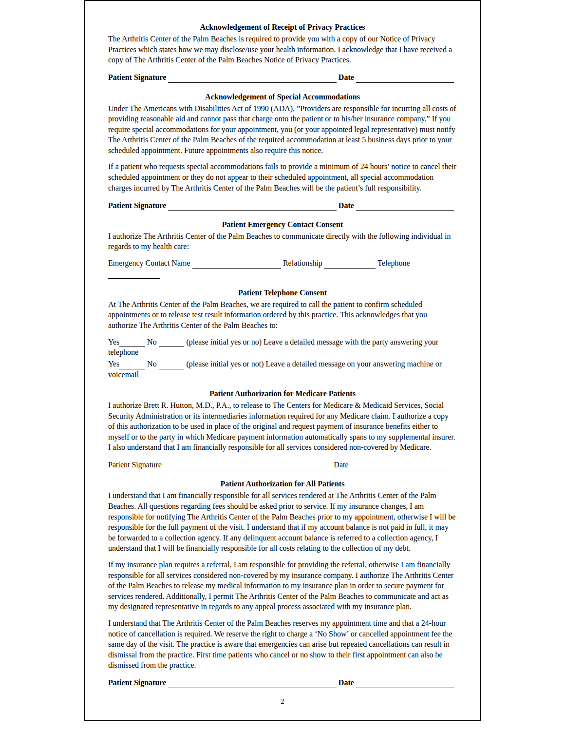Acknowledgement of Receipt of Privacy Practices
The Arthritis Center of the Palm Beaches is required to provide you with a copy of our Notice of Privacy Practices which states how we may disclose/use your health information. I acknowledge that I have received a copy of The Arthritis Center of the Palm Beaches Notice of Privacy Practices.
Patient Signature Date
Acknowledgement of Special Accommodations
Under The Americans with Disabilities Act of 1990 (ADA), ”Providers are responsible for incurring all costs of providing reasonable aid and cannot pass that charge onto the patient or to his/her insurance company.” If you require special accommodations for your appointment, you (or your appointed legal representative) must notify The Arthritis Center of the Palm Beaches of the required accommodation at least 5 business days prior to your scheduled appointment. Future appointments also require this notice.
If a patient who requests special accommodations fails to provide a minimum of 24 hours’ notice to cancel their scheduled appointment or they do not appear to their scheduled appointment, all special accommodation charges incurred by The Arthritis Center of the Palm Beaches will be the patient’s full responsibility.
Patient Signature Date
Patient Emergency Contact Consent
I authorize The Arthritis Center of the Palm Beaches to communicate directly with the following individual in regards to my health care:
Emergency Contact Name Relationship Telephone
Patient Telephone Consent
At The Arthritis Center of the Palm Beaches, we are required to call the patient to confirm scheduled appointments or to release test result information ordered by this practice. This acknowledges that you authorize The Arthritis Center of the Palm Beaches to:
Yes No (please initial yes or no) Leave a detailed message with the party answering your telephone
Yes No (please initial yes or not) Leave a detailed message on your answering machine or voicemail
Patient Authorization for Medicare Patients
I authorize Brett R. Hutton, M.D., P.A., to release to The Centers for Medicare & Medicaid Services, Social Security Administration or its intermediaries information required for any Medicare claim. I authorize a copy of this authorization to be used in place of the original and request payment of insurance benefits either to myself or to the party in which Medicare payment information automatically spans to my supplemental insurer. I also understand that I am financially responsible for all services considered non-covered by Medicare.
Patient Signature Date
Patient Authorization for All Patients
I understand that I am financially responsible for all services rendered at The Arthritis Center of the Palm Beaches. All questions regarding fees should be asked prior to service. If my insurance changes, I am responsible for notifying The Arthritis Center of the Palm Beaches prior to my appointment, otherwise I will be responsible for the full payment of the visit. I understand that if my account balance is not paid in full, it may be forwarded to a collection agency. If any delinquent account balance is referred to a collection agency, I understand that I will be financially responsible for all costs relating to the collection of my debt.
If my insurance plan requires a referral, I am responsible for providing the referral, otherwise I am financially responsible for all services considered non-covered by my insurance company. I authorize The Arthritis Center of the Palm Beaches to release my medical information to my insurance plan in order to secure payment for services rendered. Additionally, I permit The Arthritis Center of the Palm Beaches to communicate and act as my designated representative in regards to any appeal process associated with my insurance plan.
I understand that The Arthritis Center of the Palm Beaches reserves my appointment time and that a 24-hour notice of cancellation is required. We reserve the right to charge a ‘No Show’ or cancelled appointment fee the same day of the visit. The practice is aware that emergencies can arise but repeated cancellations can result in dismissal from the practice. First time patients who cancel or no show to their first appointment can also be dismissed from the practice.
Patient Signature Date
2